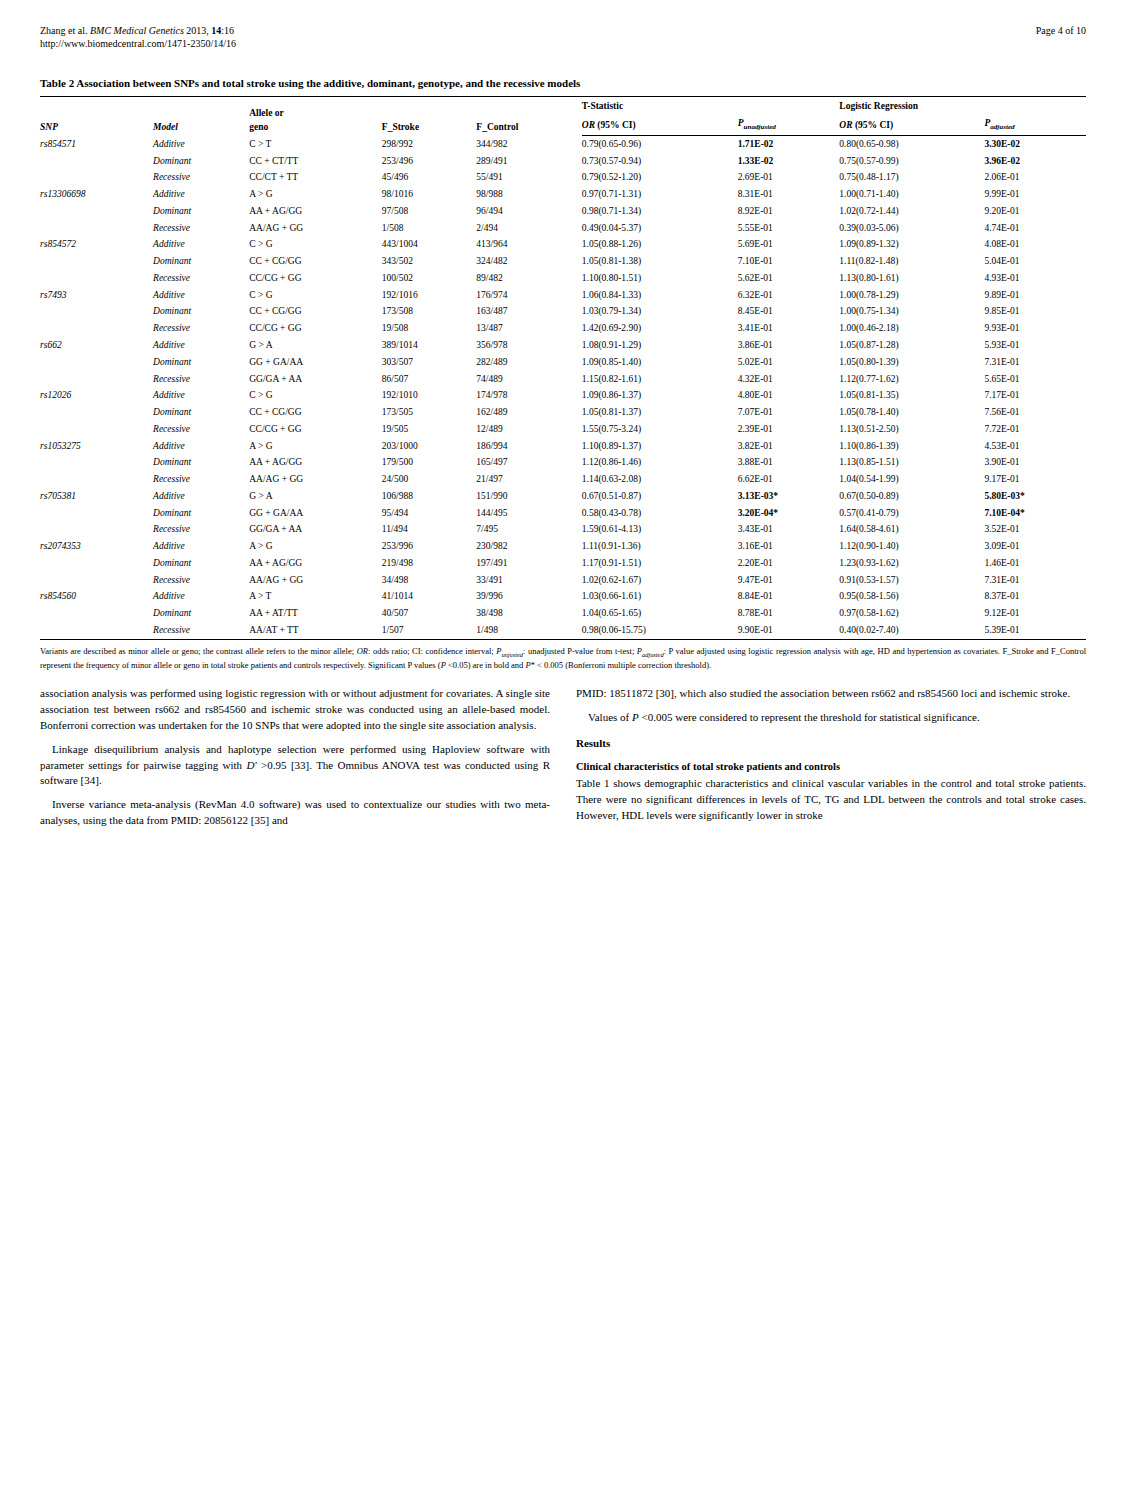Zhang et al. BMC Medical Genetics 2013, 14:16
http://www.biomedcentral.com/1471-2350/14/16
Page 4 of 10
Table 2 Association between SNPs and total stroke using the additive, dominant, genotype, and the recessive models
| SNP | Model | Allele or geno | F_Stroke | F_Control | T-Statistic | Logistic Regression |
| --- | --- | --- | --- | --- | --- | --- |
| OR (95% CI) | P unadjusted | OR (95% CI) | P adjusted |
| rs854571 | Additive | C > T | 298/992 | 344/982 | 0.79(0.65-0.96) | 1.71E-02 | 0.80(0.65-0.98) | 3.30E-02 |
| | Dominant | CC + CT/TT | 253/496 | 289/491 | 0.73(0.57-0.94) | 1.33E-02 | 0.75(0.57-0.99) | 3.96E-02 |
| | Recessive | CC/CT + TT | 45/496 | 55/491 | 0.79(0.52-1.20) | 2.69E-01 | 0.75(0.48-1.17) | 2.06E-01 |
| rs13306698 | Additive | A > G | 98/1016 | 98/988 | 0.97(0.71-1.31) | 8.31E-01 | 1.00(0.71-1.40) | 9.99E-01 |
| | Dominant | AA + AG/GG | 97/508 | 96/494 | 0.98(0.71-1.34) | 8.92E-01 | 1.02(0.72-1.44) | 9.20E-01 |
| | Recessive | AA/AG + GG | 1/508 | 2/494 | 0.49(0.04-5.37) | 5.55E-01 | 0.39(0.03-5.06) | 4.74E-01 |
| rs854572 | Additive | C > G | 443/1004 | 413/964 | 1.05(0.88-1.26) | 5.69E-01 | 1.09(0.89-1.32) | 4.08E-01 |
| | Dominant | CC + CG/GG | 343/502 | 324/482 | 1.05(0.81-1.38) | 7.10E-01 | 1.11(0.82-1.48) | 5.04E-01 |
| | Recessive | CC/CG + GG | 100/502 | 89/482 | 1.10(0.80-1.51) | 5.62E-01 | 1.13(0.80-1.61) | 4.93E-01 |
| rs7493 | Additive | C > G | 192/1016 | 176/974 | 1.06(0.84-1.33) | 6.32E-01 | 1.00(0.78-1.29) | 9.89E-01 |
| | Dominant | CC + CG/GG | 173/508 | 163/487 | 1.03(0.79-1.34) | 8.45E-01 | 1.00(0.75-1.34) | 9.85E-01 |
| | Recessive | CC/CG + GG | 19/508 | 13/487 | 1.42(0.69-2.90) | 3.41E-01 | 1.00(0.46-2.18) | 9.93E-01 |
| rs662 | Additive | G > A | 389/1014 | 356/978 | 1.08(0.91-1.29) | 3.86E-01 | 1.05(0.87-1.28) | 5.93E-01 |
| | Dominant | GG + GA/AA | 303/507 | 282/489 | 1.09(0.85-1.40) | 5.02E-01 | 1.05(0.80-1.39) | 7.31E-01 |
| | Recessive | GG/GA + AA | 86/507 | 74/489 | 1.15(0.82-1.61) | 4.32E-01 | 1.12(0.77-1.62) | 5.65E-01 |
| rs12026 | Additive | C > G | 192/1010 | 174/978 | 1.09(0.86-1.37) | 4.80E-01 | 1.05(0.81-1.35) | 7.17E-01 |
| | Dominant | CC + CG/GG | 173/505 | 162/489 | 1.05(0.81-1.37) | 7.07E-01 | 1.05(0.78-1.40) | 7.56E-01 |
| | Recessive | CC/CG + GG | 19/505 | 12/489 | 1.55(0.75-3.24) | 2.39E-01 | 1.13(0.51-2.50) | 7.72E-01 |
| rs1053275 | Additive | A > G | 203/1000 | 186/994 | 1.10(0.89-1.37) | 3.82E-01 | 1.10(0.86-1.39) | 4.53E-01 |
| | Dominant | AA + AG/GG | 179/500 | 165/497 | 1.12(0.86-1.46) | 3.88E-01 | 1.13(0.85-1.51) | 3.90E-01 |
| | Recessive | AA/AG + GG | 24/500 | 21/497 | 1.14(0.63-2.08) | 6.62E-01 | 1.04(0.54-1.99) | 9.17E-01 |
| rs705381 | Additive | G > A | 106/988 | 151/990 | 0.67(0.51-0.87) | 3.13E-03* | 0.67(0.50-0.89) | 5.80E-03* |
| | Dominant | GG + GA/AA | 95/494 | 144/495 | 0.58(0.43-0.78) | 3.20E-04* | 0.57(0.41-0.79) | 7.10E-04* |
| | Recessive | GG/GA + AA | 11/494 | 7/495 | 1.59(0.61-4.13) | 3.43E-01 | 1.64(0.58-4.61) | 3.52E-01 |
| rs2074353 | Additive | A > G | 253/996 | 230/982 | 1.11(0.91-1.36) | 3.16E-01 | 1.12(0.90-1.40) | 3.09E-01 |
| | Dominant | AA + AG/GG | 219/498 | 197/491 | 1.17(0.91-1.51) | 2.20E-01 | 1.23(0.93-1.62) | 1.46E-01 |
| | Recessive | AA/AG + GG | 34/498 | 33/491 | 1.02(0.62-1.67) | 9.47E-01 | 0.91(0.53-1.57) | 7.31E-01 |
| rs854560 | Additive | A > T | 41/1014 | 39/996 | 1.03(0.66-1.61) | 8.84E-01 | 0.95(0.58-1.56) | 8.37E-01 |
| | Dominant | AA + AT/TT | 40/507 | 38/498 | 1.04(0.65-1.65) | 8.78E-01 | 0.97(0.58-1.62) | 9.12E-01 |
| | Recessive | AA/AT + TT | 1/507 | 1/498 | 0.98(0.06-15.75) | 9.90E-01 | 0.40(0.02-7.40) | 5.39E-01 |
Variants are described as minor allele or geno; the contrast allele refers to the minor allele; OR: odds ratio; CI: confidence interval; Punjusted: unadjusted P-value from t-test; Padjusted: P value adjusted using logistic regression analysis with age, HD and hypertension as covariates. F_Stroke and F_Control represent the frequency of minor allele or geno in total stroke patients and controls respectively. Significant P values (P <0.05) are in bold and P* < 0.005 (Bonferroni multiple correction threshold).
association analysis was performed using logistic regression with or without adjustment for covariates. A single site association test between rs662 and rs854560 and ischemic stroke was conducted using an allele-based model. Bonferroni correction was undertaken for the 10 SNPs that were adopted into the single site association analysis.
Linkage disequilibrium analysis and haplotype selection were performed using Haploview software with parameter settings for pairwise tagging with D' >0.95 [33]. The Omnibus ANOVA test was conducted using R software [34].
Inverse variance meta-analysis (RevMan 4.0 software) was used to contextualize our studies with two meta-analyses, using the data from PMID: 20856122 [35] and
PMID: 18511872 [30], which also studied the association between rs662 and rs854560 loci and ischemic stroke.
Values of P <0.005 were considered to represent the threshold for statistical significance.
Results
Clinical characteristics of total stroke patients and controls
Table 1 shows demographic characteristics and clinical vascular variables in the control and total stroke patients. There were no significant differences in levels of TC, TG and LDL between the controls and total stroke cases. However, HDL levels were significantly lower in stroke